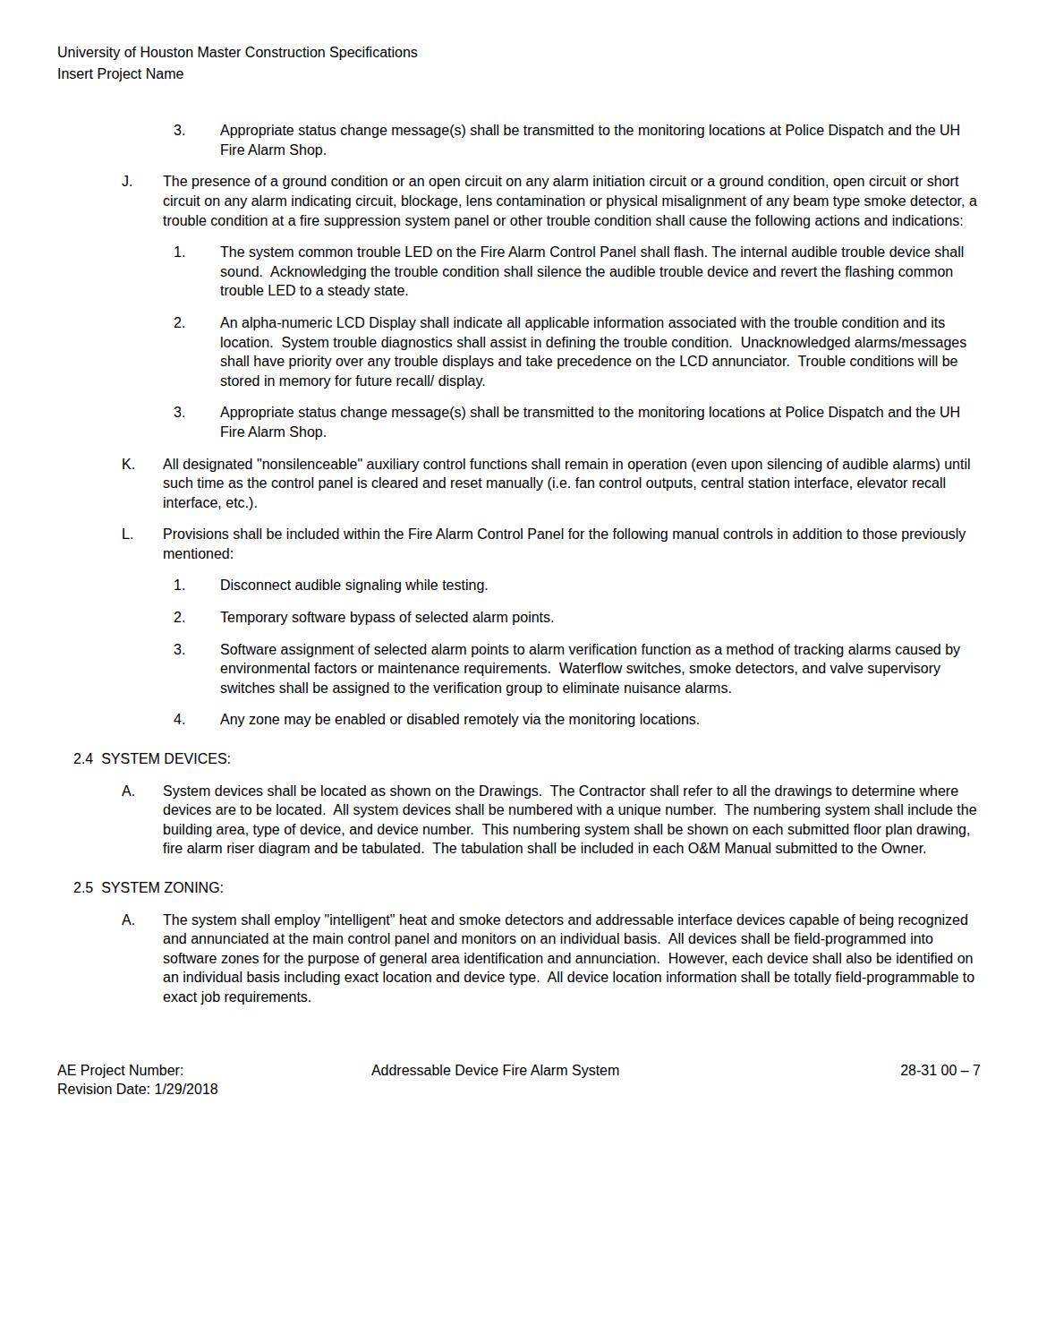University of Houston Master Construction Specifications
Insert Project Name
3. Appropriate status change message(s) shall be transmitted to the monitoring locations at Police Dispatch and the UH Fire Alarm Shop.
J. The presence of a ground condition or an open circuit on any alarm initiation circuit or a ground condition, open circuit or short circuit on any alarm indicating circuit, blockage, lens contamination or physical misalignment of any beam type smoke detector, a trouble condition at a fire suppression system panel or other trouble condition shall cause the following actions and indications:
1. The system common trouble LED on the Fire Alarm Control Panel shall flash. The internal audible trouble device shall sound. Acknowledging the trouble condition shall silence the audible trouble device and revert the flashing common trouble LED to a steady state.
2. An alpha-numeric LCD Display shall indicate all applicable information associated with the trouble condition and its location. System trouble diagnostics shall assist in defining the trouble condition. Unacknowledged alarms/messages shall have priority over any trouble displays and take precedence on the LCD annunciator. Trouble conditions will be stored in memory for future recall/ display.
3. Appropriate status change message(s) shall be transmitted to the monitoring locations at Police Dispatch and the UH Fire Alarm Shop.
K. All designated "nonsilenceable" auxiliary control functions shall remain in operation (even upon silencing of audible alarms) until such time as the control panel is cleared and reset manually (i.e. fan control outputs, central station interface, elevator recall interface, etc.).
L. Provisions shall be included within the Fire Alarm Control Panel for the following manual controls in addition to those previously mentioned:
1. Disconnect audible signaling while testing.
2. Temporary software bypass of selected alarm points.
3. Software assignment of selected alarm points to alarm verification function as a method of tracking alarms caused by environmental factors or maintenance requirements. Waterflow switches, smoke detectors, and valve supervisory switches shall be assigned to the verification group to eliminate nuisance alarms.
4. Any zone may be enabled or disabled remotely via the monitoring locations.
2.4 SYSTEM DEVICES:
A. System devices shall be located as shown on the Drawings. The Contractor shall refer to all the drawings to determine where devices are to be located. All system devices shall be numbered with a unique number. The numbering system shall include the building area, type of device, and device number. This numbering system shall be shown on each submitted floor plan drawing, fire alarm riser diagram and be tabulated. The tabulation shall be included in each O&M Manual submitted to the Owner.
2.5 SYSTEM ZONING:
A. The system shall employ "intelligent" heat and smoke detectors and addressable interface devices capable of being recognized and annunciated at the main control panel and monitors on an individual basis. All devices shall be field-programmed into software zones for the purpose of general area identification and annunciation. However, each device shall also be identified on an individual basis including exact location and device type. All device location information shall be totally field-programmable to exact job requirements.
AE Project Number:
Revision Date: 1/29/2018
Addressable Device Fire Alarm System
28-31 00 – 7